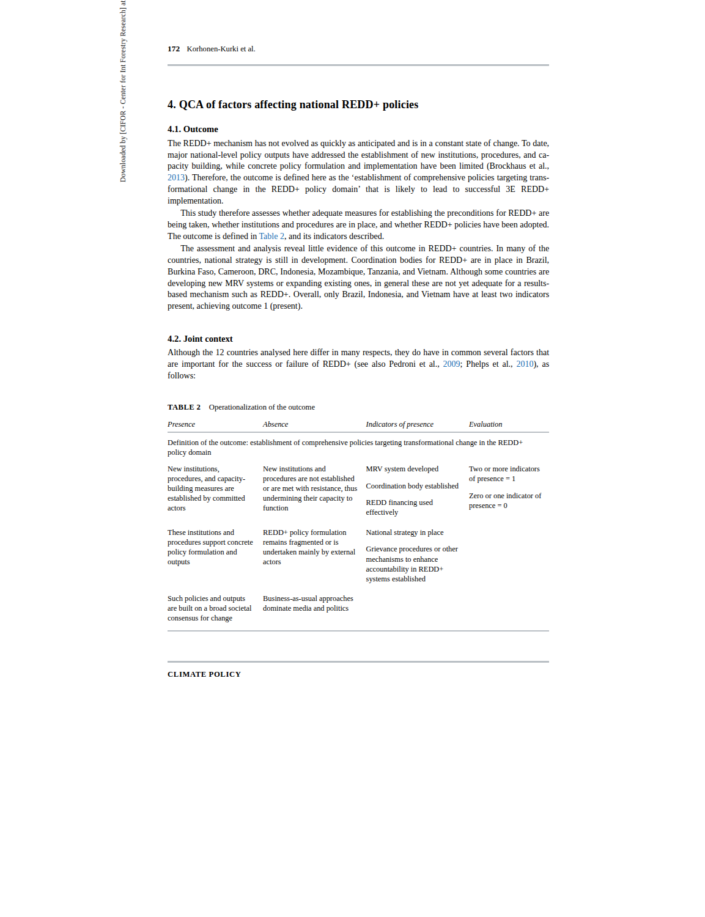Downloaded by [CIFOR - Center for Int Forestry Research] at 23:52 20 August 2014
172 Korhonen-Kurki et al.
4. QCA of factors affecting national REDD+ policies
4.1. Outcome
The REDD+ mechanism has not evolved as quickly as anticipated and is in a constant state of change. To date, major national-level policy outputs have addressed the establishment of new institutions, procedures, and capacity building, while concrete policy formulation and implementation have been limited (Brockhaus et al., 2013). Therefore, the outcome is defined here as the ‘establishment of comprehensive policies targeting transformational change in the REDD+ policy domain’ that is likely to lead to successful 3E REDD+ implementation.
This study therefore assesses whether adequate measures for establishing the preconditions for REDD+ are being taken, whether institutions and procedures are in place, and whether REDD+ policies have been adopted. The outcome is defined in Table 2, and its indicators described.
The assessment and analysis reveal little evidence of this outcome in REDD+ countries. In many of the countries, national strategy is still in development. Coordination bodies for REDD+ are in place in Brazil, Burkina Faso, Cameroon, DRC, Indonesia, Mozambique, Tanzania, and Vietnam. Although some countries are developing new MRV systems or expanding existing ones, in general these are not yet adequate for a results-based mechanism such as REDD+. Overall, only Brazil, Indonesia, and Vietnam have at least two indicators present, achieving outcome 1 (present).
4.2. Joint context
Although the 12 countries analysed here differ in many respects, they do have in common several factors that are important for the success or failure of REDD+ (see also Pedroni et al., 2009; Phelps et al., 2010), as follows:
TABLE 2 Operationalization of the outcome
| Definition of the outcome: establishment of comprehensive policies targeting transformational change in the REDD+ policy domain |
| Presence | Absence | Indicators of presence | Evaluation |
| New institutions, procedures, and capacity-building measures are established by committed actors | New institutions and procedures are not established or are met with resistance, thus undermining their capacity to function | MRV system developed Coordination body established REDD financing used effectively | Two or more indicators of presence = 1 Zero or one indicator of presence = 0 |
| These institutions and procedures support concrete policy formulation and outputs | REDD+ policy formulation remains fragmented or is undertaken mainly by external actors | National strategy in place Grievance procedures or other mechanisms to enhance accountability in REDD+ systems established | |
| Such policies and outputs are built on a broad societal consensus for change | Business-as-usual approaches dominate media and politics | | |
CLIMATE POLICY